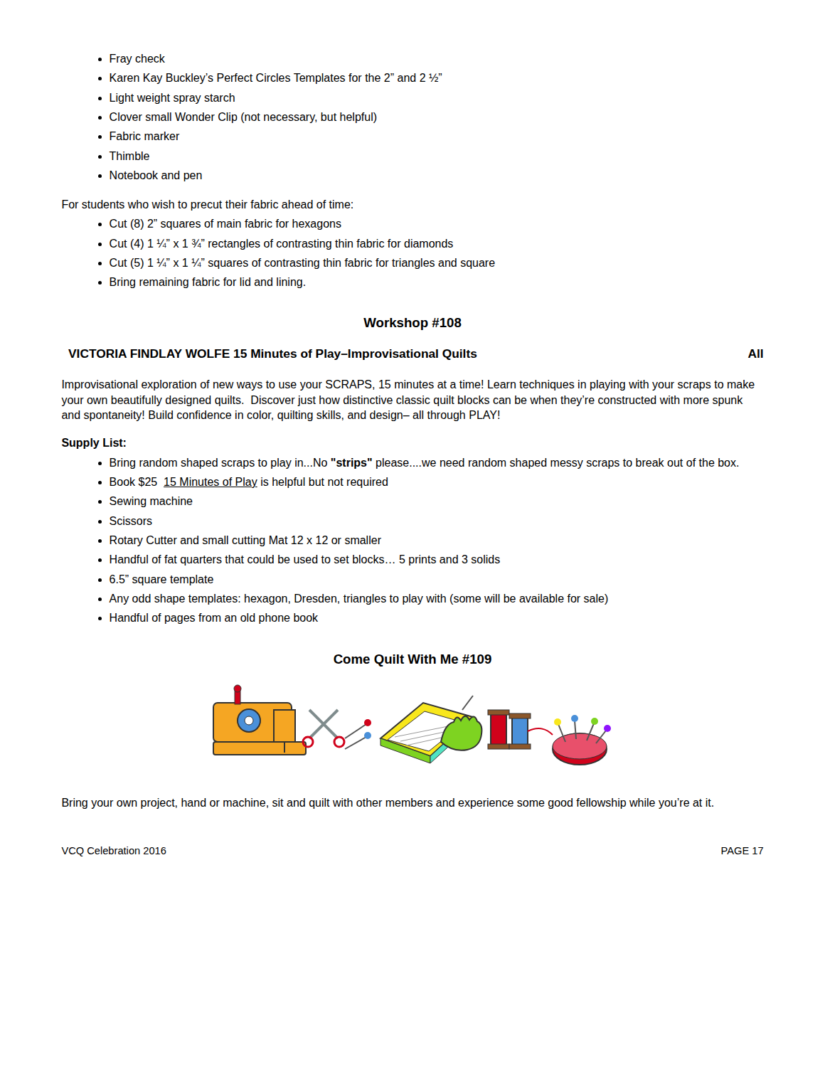Fray check
Karen Kay Buckley’s Perfect Circles Templates for the 2” and 2 ½”
Light weight spray starch
Clover small Wonder Clip (not necessary, but helpful)
Fabric marker
Thimble
Notebook and pen
For students who wish to precut their fabric ahead of time:
Cut (8) 2” squares of main fabric for hexagons
Cut (4) 1 ¼” x 1 ¾” rectangles of contrasting thin fabric for diamonds
Cut (5) 1 ¼” x 1 ¼” squares of contrasting thin fabric for triangles and square
Bring remaining fabric for lid and lining.
Workshop #108
VICTORIA FINDLAY WOLFE 15 Minutes of Play–Improvisational QuiltsAll
Improvisational exploration of new ways to use your SCRAPS, 15 minutes at a time! Learn techniques in playing with your scraps to make your own beautifully designed quilts. Discover just how distinctive classic quilt blocks can be when they’re constructed with more spunk and spontaneity! Build confidence in color, quilting skills, and design– all through PLAY!
Supply List:
Bring random shaped scraps to play in...No "strips" please....we need random shaped messy scraps to break out of the box.
Book $25 15 Minutes of Play is helpful but not required
Sewing machine
Scissors
Rotary Cutter and small cutting Mat 12 x 12 or smaller
Handful of fat quarters that could be used to set blocks… 5 prints and 3 solids
6.5” square template
Any odd shape templates: hexagon, Dresden, triangles to play with (some will be available for sale)
Handful of pages from an old phone book
Come Quilt With Me #109
Bring your own project, hand or machine, sit and quilt with other members and experience some good fellowship while you’re at it.
VCQ Celebration 2016 PAGE 17